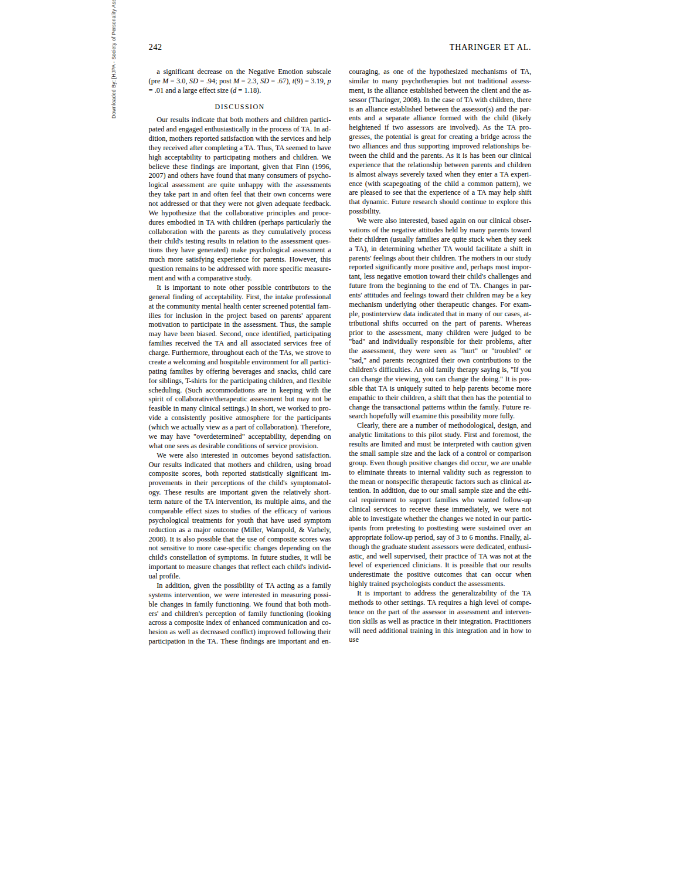Downloaded By: [HJPA - Society of Personality Assessment Member] At: 20:01 17 May 2009
242 THARINGER ET AL.
a significant decrease on the Negative Emotion subscale (pre M = 3.0, SD = .94; post M = 2.3, SD = .67), t(9) = 3.19, p = .01 and a large effect size (d = 1.18).
Discussion
Our results indicate that both mothers and children participated and engaged enthusiastically in the process of TA. In addition, mothers reported satisfaction with the services and help they received after completing a TA. Thus, TA seemed to have high acceptability to participating mothers and children. We believe these findings are important, given that Finn (1996, 2007) and others have found that many consumers of psychological assessment are quite unhappy with the assessments they take part in and often feel that their own concerns were not addressed or that they were not given adequate feedback. We hypothesize that the collaborative principles and procedures embodied in TA with children (perhaps particularly the collaboration with the parents as they cumulatively process their child's testing results in relation to the assessment questions they have generated) make psychological assessment a much more satisfying experience for parents. However, this question remains to be addressed with more specific measurement and with a comparative study.
It is important to note other possible contributors to the general finding of acceptability. First, the intake professional at the community mental health center screened potential families for inclusion in the project based on parents' apparent motivation to participate in the assessment. Thus, the sample may have been biased. Second, once identified, participating families received the TA and all associated services free of charge. Furthermore, throughout each of the TAs, we strove to create a welcoming and hospitable environment for all participating families by offering beverages and snacks, child care for siblings, T-shirts for the participating children, and flexible scheduling. (Such accommodations are in keeping with the spirit of collaborative/therapeutic assessment but may not be feasible in many clinical settings.) In short, we worked to provide a consistently positive atmosphere for the participants (which we actually view as a part of collaboration). Therefore, we may have "overdetermined" acceptability, depending on what one sees as desirable conditions of service provision.
We were also interested in outcomes beyond satisfaction. Our results indicated that mothers and children, using broad composite scores, both reported statistically significant improvements in their perceptions of the child's symptomatology. These results are important given the relatively short-term nature of the TA intervention, its multiple aims, and the comparable effect sizes to studies of the efficacy of various psychological treatments for youth that have used symptom reduction as a major outcome (Miller, Wampold, & Varhely, 2008). It is also possible that the use of composite scores was not sensitive to more case-specific changes depending on the child's constellation of symptoms. In future studies, it will be important to measure changes that reflect each child's individual profile.
In addition, given the possibility of TA acting as a family systems intervention, we were interested in measuring possible changes in family functioning. We found that both mothers' and children's perception of family functioning (looking across a composite index of enhanced communication and cohesion as well as decreased conflict) improved following their participation in the TA. These findings are important and encouraging, as one of the hypothesized mechanisms of TA, similar to many psychotherapies but not traditional assessment, is the alliance established between the client and the assessor (Tharinger, 2008). In the case of TA with children, there is an alliance established between the assessor(s) and the parents and a separate alliance formed with the child (likely heightened if two assessors are involved). As the TA progresses, the potential is great for creating a bridge across the two alliances and thus supporting improved relationships between the child and the parents. As it is has been our clinical experience that the relationship between parents and children is almost always severely taxed when they enter a TA experience (with scapegoating of the child a common pattern), we are pleased to see that the experience of a TA may help shift that dynamic. Future research should continue to explore this possibility.
We were also interested, based again on our clinical observations of the negative attitudes held by many parents toward their children (usually families are quite stuck when they seek a TA), in determining whether TA would facilitate a shift in parents' feelings about their children. The mothers in our study reported significantly more positive and, perhaps most important, less negative emotion toward their child's challenges and future from the beginning to the end of TA. Changes in parents' attitudes and feelings toward their children may be a key mechanism underlying other therapeutic changes. For example, postinterview data indicated that in many of our cases, attributional shifts occurred on the part of parents. Whereas prior to the assessment, many children were judged to be "bad" and individually responsible for their problems, after the assessment, they were seen as "hurt" or "troubled" or "sad," and parents recognized their own contributions to the children's difficulties. An old family therapy saying is, "If you can change the viewing, you can change the doing." It is possible that TA is uniquely suited to help parents become more empathic to their children, a shift that then has the potential to change the transactional patterns within the family. Future research hopefully will examine this possibility more fully.
Clearly, there are a number of methodological, design, and analytic limitations to this pilot study. First and foremost, the results are limited and must be interpreted with caution given the small sample size and the lack of a control or comparison group. Even though positive changes did occur, we are unable to eliminate threats to internal validity such as regression to the mean or nonspecific therapeutic factors such as clinical attention. In addition, due to our small sample size and the ethical requirement to support families who wanted follow-up clinical services to receive these immediately, we were not able to investigate whether the changes we noted in our participants from pretesting to posttesting were sustained over an appropriate follow-up period, say of 3 to 6 months. Finally, although the graduate student assessors were dedicated, enthusiastic, and well supervised, their practice of TA was not at the level of experienced clinicians. It is possible that our results underestimate the positive outcomes that can occur when highly trained psychologists conduct the assessments.
It is important to address the generalizability of the TA methods to other settings. TA requires a high level of competence on the part of the assessor in assessment and intervention skills as well as practice in their integration. Practitioners will need additional training in this integration and in how to use